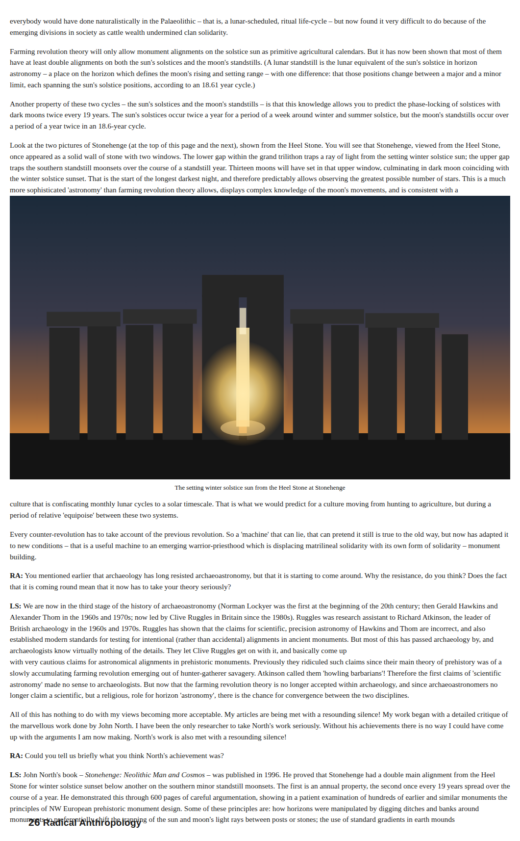everybody would have done naturalistically in the Palaeolithic – that is, a lunar-scheduled, ritual life-cycle – but now found it very difficult to do because of the emerging divisions in society as cattle wealth undermined clan solidarity.
Farming revolution theory will only allow monument alignments on the solstice sun as primitive agricultural calendars. But it has now been shown that most of them have at least double alignments on both the sun's solstices and the moon's standstills. (A lunar standstill is the lunar equivalent of the sun's solstice in horizon astronomy – a place on the horizon which defines the moon's rising and setting range – with one difference: that those positions change between a major and a minor limit, each spanning the sun's solstice positions, according to an 18.61 year cycle.)
Another property of these two cycles – the sun's solstices and the moon's standstills – is that this knowledge allows you to predict the phase-locking of solstices with dark moons twice every 19 years. The sun's solstices occur twice a year for a period of a week around winter and summer solstice, but the moon's standstills occur over a period of a year twice in an 18.6-year cycle.
Look at the two pictures of Stonehenge (at the top of this page and the next), shown from the Heel Stone. You will see that Stonehenge, viewed from the Heel Stone, once appeared as a solid wall of stone with two windows. The lower gap within the grand trilithon traps a ray of light from the setting winter solstice sun; the upper gap traps the southern standstill moonsets over the course of a standstill year. Thirteen moons will have set in that upper window, culminating in dark moon coinciding with the winter solstice sunset. That is the start of the longest darkest night, and therefore predictably allows observing the greatest possible number of stars. This is a much more sophisticated 'astronomy' than farming revolution theory allows, displays complex knowledge of the moon's movements, and is consistent with a
The setting winter solstice sun from the Heel Stone at Stonehenge
culture that is confiscating monthly lunar cycles to a solar timescale. That is what we would predict for a culture moving from hunting to agriculture, but during a period of relative 'equipoise' between these two systems.
Every counter-revolution has to take account of the previous revolution. So a 'machine' that can lie, that can pretend it still is true to the old way, but now has adapted it to new conditions – that is a useful machine to an emerging warrior-priesthood which is displacing matrilineal solidarity with its own form of solidarity – monument building.
RA: You mentioned earlier that archaeology has long resisted archaeoastronomy, but that it is starting to come around. Why the resistance, do you think? Does the fact that it is coming round mean that it now has to take your theory seriously?
LS: We are now in the third stage of the history of archaeoastronomy (Norman Lockyer was the first at the beginning of the 20th century; then Gerald Hawkins and Alexander Thom in the 1960s and 1970s; now led by Clive Ruggles in Britain since the 1980s). Ruggles was research assistant to Richard Atkinson, the leader of British archaeology in the 1960s and 1970s. Ruggles has shown that the claims for scientific, precision astronomy of Hawkins and Thom are incorrect, and also established modern standards for testing for intentional (rather than accidental) alignments in ancient monuments. But most of this has passed archaeology by, and archaeologists know virtually nothing of the details. They let Clive Ruggles get on with it, and basically come up
with very cautious claims for astronomical alignments in prehistoric monuments. Previously they ridiculed such claims since their main theory of prehistory was of a slowly accumulating farming revolution emerging out of hunter-gatherer savagery. Atkinson called them 'howling barbarians'! Therefore the first claims of 'scientific astronomy' made no sense to archaeologists. But now that the farming revolution theory is no longer accepted within archaeology, and since archaeoastronomers no longer claim a scientific, but a religious, role for horizon 'astronomy', there is the chance for convergence between the two disciplines.
All of this has nothing to do with my views becoming more acceptable. My articles are being met with a resounding silence! My work began with a detailed critique of the marvellous work done by John North. I have been the only researcher to take North's work seriously. Without his achievements there is no way I could have come up with the arguments I am now making. North's work is also met with a resounding silence!
RA: Could you tell us briefly what you think North's achievement was?
LS: John North's book – Stonehenge: Neolithic Man and Cosmos – was published in 1996. He proved that Stonehenge had a double main alignment from the Heel Stone for winter solstice sunset below another on the southern minor standstill moonsets. The first is an annual property, the second once every 19 years spread over the course of a year. He demonstrated this through 600 pages of careful argumentation, showing in a patient examination of hundreds of earlier and similar monuments the principles of NW European prehistoric monument design. Some of these principles are: how horizons were manipulated by digging ditches and banks around monuments to preferentially shift the trapping of the sun and moon's light rays between posts or stones; the use of standard gradients in earth mounds
26 Radical Anthropology